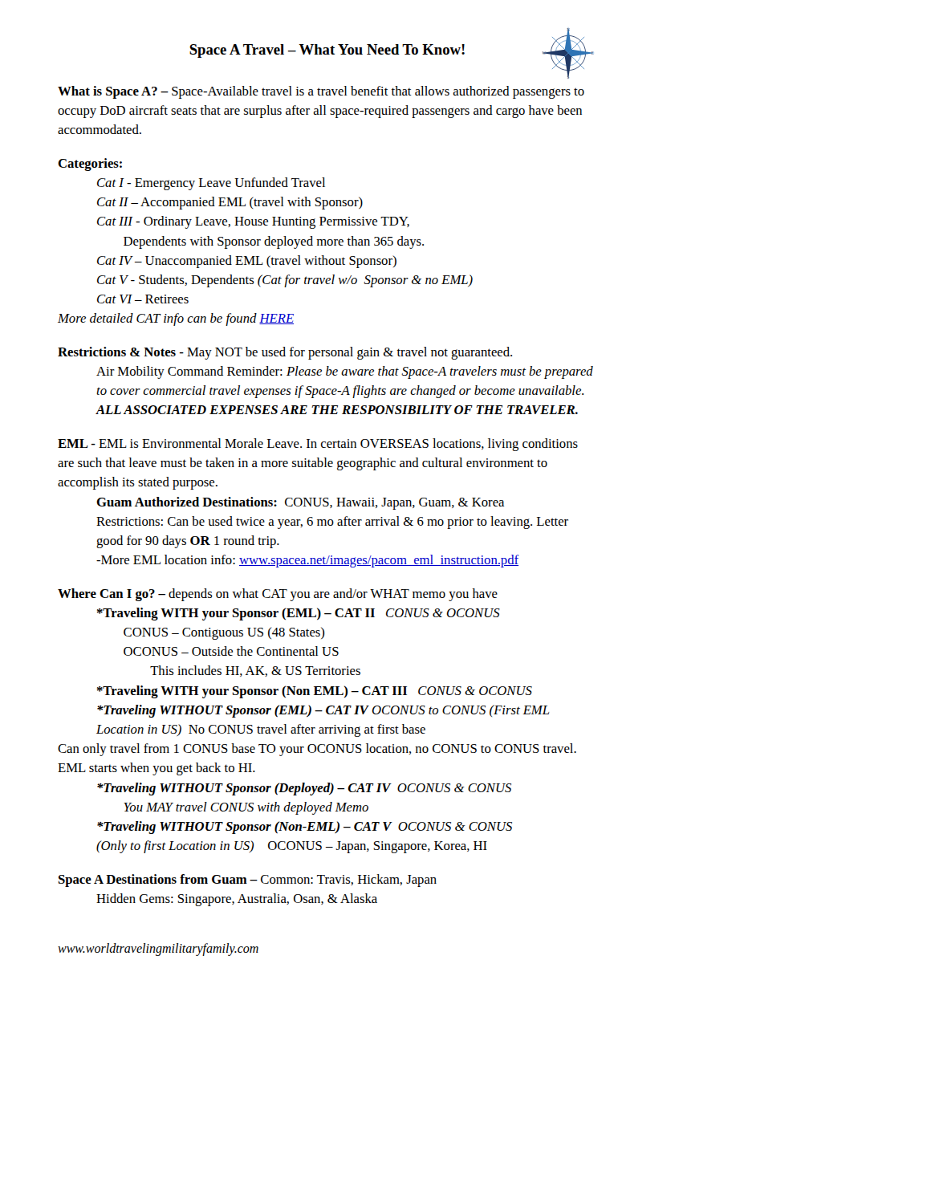Space A Travel – What You Need To Know!
N S W E
What is Space A? – Space-Available travel is a travel benefit that allows authorized passengers to occupy DoD aircraft seats that are surplus after all space-required passengers and cargo have been accommodated.
Categories:
Cat I - Emergency Leave Unfunded Travel
Cat II – Accompanied EML (travel with Sponsor)
Cat III - Ordinary Leave, House Hunting Permissive TDY,
Dependents with Sponsor deployed more than 365 days.
Cat IV – Unaccompanied EML (travel without Sponsor)
Cat V - Students, Dependents (Cat for travel w/o Sponsor & no EML)
Cat VI – Retirees
More detailed CAT info can be found HERE
Restrictions & Notes - May NOT be used for personal gain & travel not guaranteed.
Air Mobility Command Reminder: Please be aware that Space-A travelers must be prepared to cover commercial travel expenses if Space-A flights are changed or become unavailable. ALL ASSOCIATED EXPENSES ARE THE RESPONSIBILITY OF THE TRAVELER.
EML - EML is Environmental Morale Leave. In certain OVERSEAS locations, living conditions are such that leave must be taken in a more suitable geographic and cultural environment to accomplish its stated purpose.
Guam Authorized Destinations: CONUS, Hawaii, Japan, Guam, & Korea
Restrictions: Can be used twice a year, 6 mo after arrival & 6 mo prior to leaving. Letter good for 90 days OR 1 round trip.
-More EML location info: www.spacea.net/images/pacom_eml_instruction.pdf
Where Can I go? – depends on what CAT you are and/or WHAT memo you have
*Traveling WITH your Sponsor (EML) – CAT II CONUS & OCONUS
CONUS – Contiguous US (48 States)
OCONUS – Outside the Continental US
This includes HI, AK, & US Territories
*Traveling WITH your Sponsor (Non EML) – CAT III CONUS & OCONUS
*Traveling WITHOUT Sponsor (EML) – CAT IV OCONUS to CONUS (First EML Location in US) No CONUS travel after arriving at first base
Can only travel from 1 CONUS base TO your OCONUS location, no CONUS to CONUS travel. EML starts when you get back to HI.
*Traveling WITHOUT Sponsor (Deployed) – CAT IV OCONUS & CONUS
You MAY travel CONUS with deployed Memo
*Traveling WITHOUT Sponsor (Non-EML) – CAT V OCONUS & CONUS
(Only to first Location in US) OCONUS – Japan, Singapore, Korea, HI
Space A Destinations from Guam – Common: Travis, Hickam, Japan
Hidden Gems: Singapore, Australia, Osan, & Alaska
www.worldtravelingmilitaryfamily.com